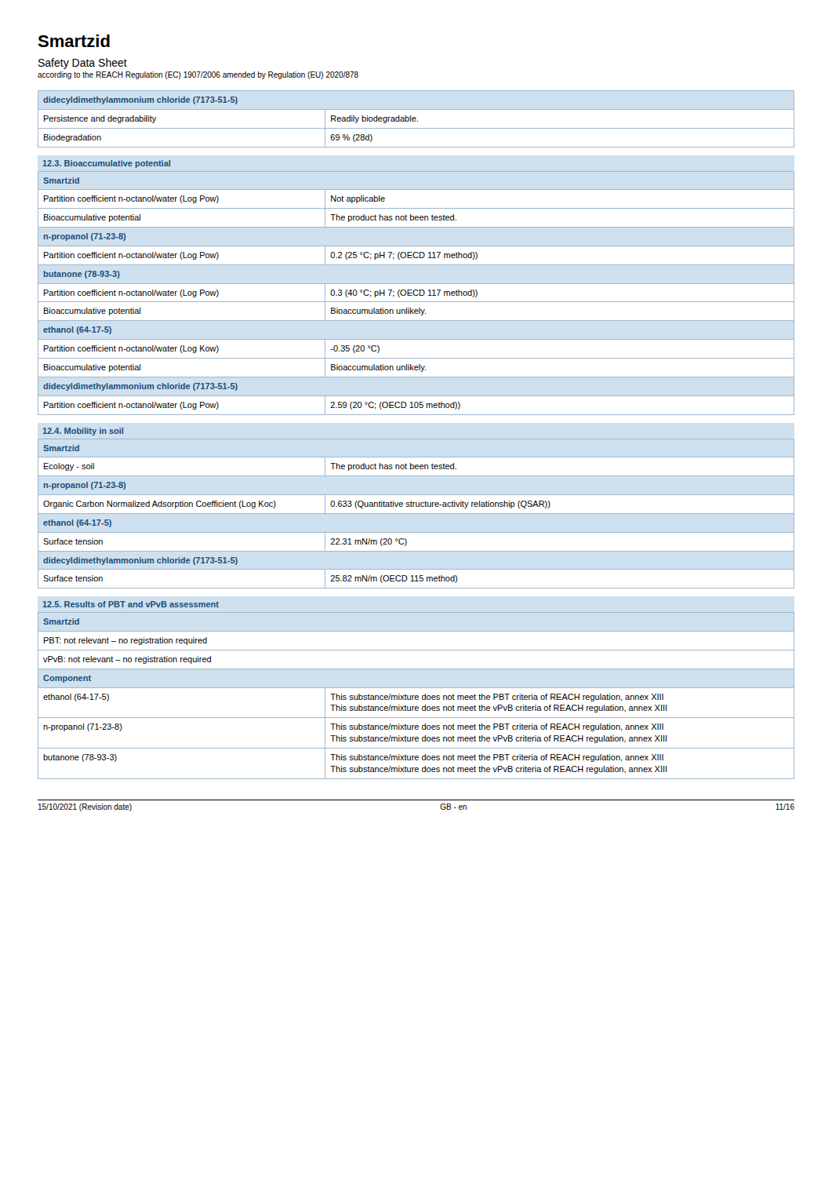Smartzid
Safety Data Sheet
according to the REACH Regulation (EC) 1907/2006 amended by Regulation (EU) 2020/878
| didecyldimethylammonium chloride (7173-51-5) |
| Persistence and degradability | Readily biodegradable. |
| Biodegradation | 69 % (28d) |
12.3. Bioaccumulative potential
| Smartzid |
| Partition coefficient n-octanol/water (Log Pow) | Not applicable |
| Bioaccumulative potential | The product has not been tested. |
| n-propanol (71-23-8) |
| Partition coefficient n-octanol/water (Log Pow) | 0.2 (25 °C; pH 7; (OECD 117 method)) |
| butanone (78-93-3) |
| Partition coefficient n-octanol/water (Log Pow) | 0.3 (40 °C; pH 7; (OECD 117 method)) |
| Bioaccumulative potential | Bioaccumulation unlikely. |
| ethanol (64-17-5) |
| Partition coefficient n-octanol/water (Log Kow) | -0.35 (20 °C) |
| Bioaccumulative potential | Bioaccumulation unlikely. |
| didecyldimethylammonium chloride (7173-51-5) |
| Partition coefficient n-octanol/water (Log Pow) | 2.59 (20 °C; (OECD 105 method)) |
12.4. Mobility in soil
| Smartzid |
| Ecology - soil | The product has not been tested. |
| n-propanol (71-23-8) |
| Organic Carbon Normalized Adsorption Coefficient (Log Koc) | 0.633 (Quantitative structure-activity relationship (QSAR)) |
| ethanol (64-17-5) |
| Surface tension | 22.31 mN/m (20 °C) |
| didecyldimethylammonium chloride (7173-51-5) |
| Surface tension | 25.82 mN/m (OECD 115 method) |
12.5. Results of PBT and vPvB assessment
| Smartzid |
| PBT: not relevant – no registration required |
| vPvB: not relevant – no registration required |
| Component |
| ethanol (64-17-5) | This substance/mixture does not meet the PBT criteria of REACH regulation, annex XIII This substance/mixture does not meet the vPvB criteria of REACH regulation, annex XIII |
| n-propanol (71-23-8) | This substance/mixture does not meet the PBT criteria of REACH regulation, annex XIII This substance/mixture does not meet the vPvB criteria of REACH regulation, annex XIII |
| butanone (78-93-3) | This substance/mixture does not meet the PBT criteria of REACH regulation, annex XIII This substance/mixture does not meet the vPvB criteria of REACH regulation, annex XIII |
15/10/2021 (Revision date) GB - en 11/16